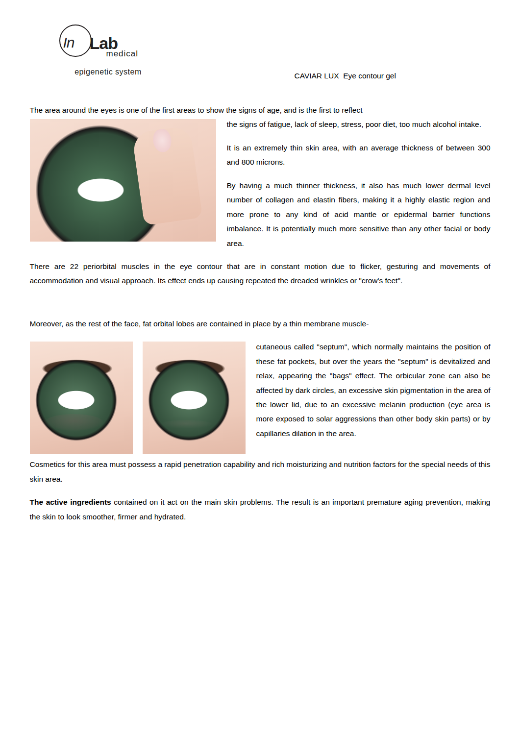In Lab medical
epigenetic system
CAVIAR LUX Eye contour gel
The area around the eyes is one of the first areas to show the signs of age, and is the first to reflect
the signs of fatigue, lack of sleep, stress, poor diet, too much alcohol intake.
It is an extremely thin skin area, with an average thickness of between 300 and 800 microns.
By having a much thinner thickness, it also has much lower dermal level number of collagen and elastin fibers, making it a highly elastic region and more prone to any kind of acid mantle or epidermal barrier functions imbalance. It is potentially much more sensitive than any other facial or body area.
There are 22 periorbital muscles in the eye contour that are in constant motion due to flicker, gesturing and movements of accommodation and visual approach. Its effect ends up causing repeated the dreaded wrinkles or "crow's feet".
Moreover, as the rest of the face, fat orbital lobes are contained in place by a thin membrane muscle-
cutaneous called "septum", which normally maintains the position of these fat pockets, but over the years the "septum" is devitalized and relax, appearing the "bags" effect. The orbicular zone can also be affected by dark circles, an excessive skin pigmentation in the area of the lower lid, due to an excessive melanin production (eye area is more exposed to solar aggressions than other body skin parts) or by capillaries dilation in the area.
Cosmetics for this area must possess a rapid penetration capability and rich moisturizing and nutrition factors for the special needs of this skin area.
The active ingredients contained on it act on the main skin problems. The result is an important premature aging prevention, making the skin to look smoother, firmer and hydrated.